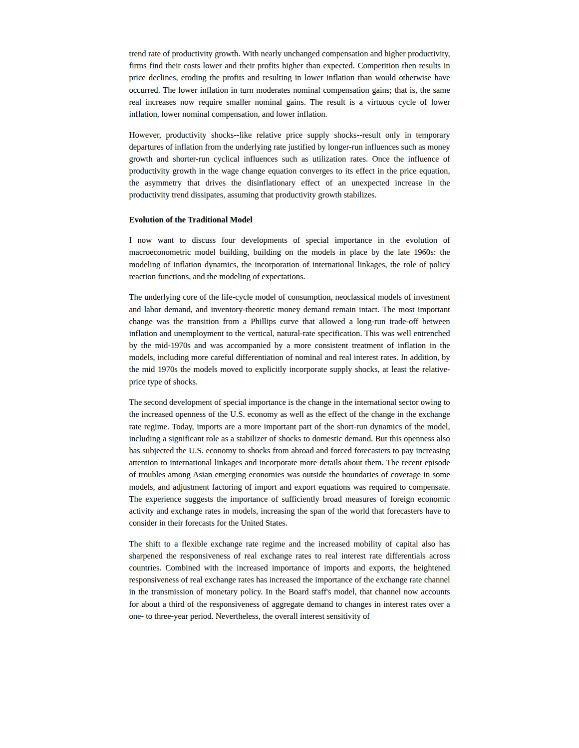trend rate of productivity growth. With nearly unchanged compensation and higher productivity, firms find their costs lower and their profits higher than expected. Competition then results in price declines, eroding the profits and resulting in lower inflation than would otherwise have occurred. The lower inflation in turn moderates nominal compensation gains; that is, the same real increases now require smaller nominal gains. The result is a virtuous cycle of lower inflation, lower nominal compensation, and lower inflation.
However, productivity shocks--like relative price supply shocks--result only in temporary departures of inflation from the underlying rate justified by longer-run influences such as money growth and shorter-run cyclical influences such as utilization rates. Once the influence of productivity growth in the wage change equation converges to its effect in the price equation, the asymmetry that drives the disinflationary effect of an unexpected increase in the productivity trend dissipates, assuming that productivity growth stabilizes.
Evolution of the Traditional Model
I now want to discuss four developments of special importance in the evolution of macroeconometric model building, building on the models in place by the late 1960s: the modeling of inflation dynamics, the incorporation of international linkages, the role of policy reaction functions, and the modeling of expectations.
The underlying core of the life-cycle model of consumption, neoclassical models of investment and labor demand, and inventory-theoretic money demand remain intact. The most important change was the transition from a Phillips curve that allowed a long-run trade-off between inflation and unemployment to the vertical, natural-rate specification. This was well entrenched by the mid-1970s and was accompanied by a more consistent treatment of inflation in the models, including more careful differentiation of nominal and real interest rates. In addition, by the mid 1970s the models moved to explicitly incorporate supply shocks, at least the relative-price type of shocks.
The second development of special importance is the change in the international sector owing to the increased openness of the U.S. economy as well as the effect of the change in the exchange rate regime. Today, imports are a more important part of the short-run dynamics of the model, including a significant role as a stabilizer of shocks to domestic demand. But this openness also has subjected the U.S. economy to shocks from abroad and forced forecasters to pay increasing attention to international linkages and incorporate more details about them. The recent episode of troubles among Asian emerging economies was outside the boundaries of coverage in some models, and adjustment factoring of import and export equations was required to compensate. The experience suggests the importance of sufficiently broad measures of foreign economic activity and exchange rates in models, increasing the span of the world that forecasters have to consider in their forecasts for the United States.
The shift to a flexible exchange rate regime and the increased mobility of capital also has sharpened the responsiveness of real exchange rates to real interest rate differentials across countries. Combined with the increased importance of imports and exports, the heightened responsiveness of real exchange rates has increased the importance of the exchange rate channel in the transmission of monetary policy. In the Board staff's model, that channel now accounts for about a third of the responsiveness of aggregate demand to changes in interest rates over a one- to three-year period. Nevertheless, the overall interest sensitivity of